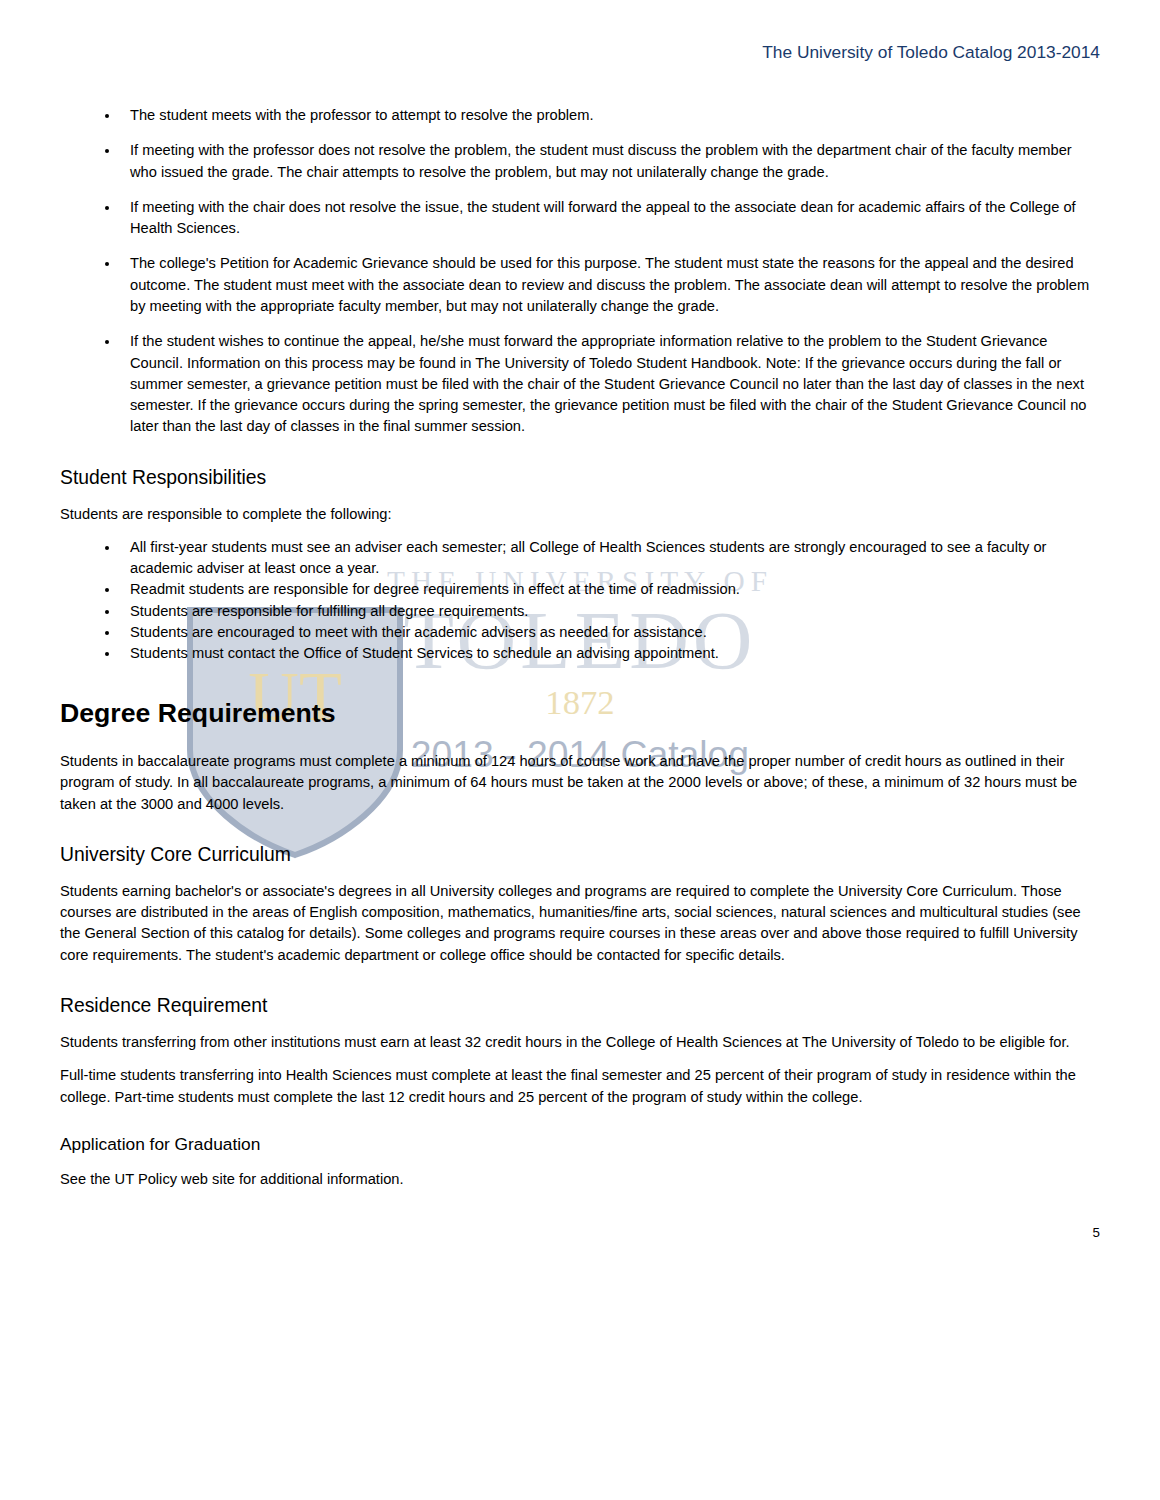THE UNIVERSITY OF
TOLEDO
1872
2013 - 2014 Catalog
UT
The University of Toledo Catalog 2013-2014
The student meets with the professor to attempt to resolve the problem.
If meeting with the professor does not resolve the problem, the student must discuss the problem with the department chair of the faculty member who issued the grade. The chair attempts to resolve the problem, but may not unilaterally change the grade.
If meeting with the chair does not resolve the issue, the student will forward the appeal to the associate dean for academic affairs of the College of Health Sciences.
The college's Petition for Academic Grievance should be used for this purpose. The student must state the reasons for the appeal and the desired outcome. The student must meet with the associate dean to review and discuss the problem. The associate dean will attempt to resolve the problem by meeting with the appropriate faculty member, but may not unilaterally change the grade.
If the student wishes to continue the appeal, he/she must forward the appropriate information relative to the problem to the Student Grievance Council. Information on this process may be found in The University of Toledo Student Handbook. Note: If the grievance occurs during the fall or summer semester, a grievance petition must be filed with the chair of the Student Grievance Council no later than the last day of classes in the next semester. If the grievance occurs during the spring semester, the grievance petition must be filed with the chair of the Student Grievance Council no later than the last day of classes in the final summer session.
Student Responsibilities
Students are responsible to complete the following:
All first-year students must see an adviser each semester; all College of Health Sciences students are strongly encouraged to see a faculty or academic adviser at least once a year.
Readmit students are responsible for degree requirements in effect at the time of readmission.
Students are responsible for fulfilling all degree requirements.
Students are encouraged to meet with their academic advisers as needed for assistance.
Students must contact the Office of Student Services to schedule an advising appointment.
Degree Requirements
Students in baccalaureate programs must complete a minimum of 124 hours of course work and have the proper number of credit hours as outlined in their program of study. In all baccalaureate programs, a minimum of 64 hours must be taken at the 2000 levels or above; of these, a minimum of 32 hours must be taken at the 3000 and 4000 levels.
University Core Curriculum
Students earning bachelor's or associate's degrees in all University colleges and programs are required to complete the University Core Curriculum. Those courses are distributed in the areas of English composition, mathematics, humanities/fine arts, social sciences, natural sciences and multicultural studies (see the General Section of this catalog for details). Some colleges and programs require courses in these areas over and above those required to fulfill University core requirements. The student's academic department or college office should be contacted for specific details.
Residence Requirement
Students transferring from other institutions must earn at least 32 credit hours in the College of Health Sciences at The University of Toledo to be eligible for.
Full-time students transferring into Health Sciences must complete at least the final semester and 25 percent of their program of study in residence within the college. Part-time students must complete the last 12 credit hours and 25 percent of the program of study within the college.
Application for Graduation
See the UT Policy web site for additional information.
5